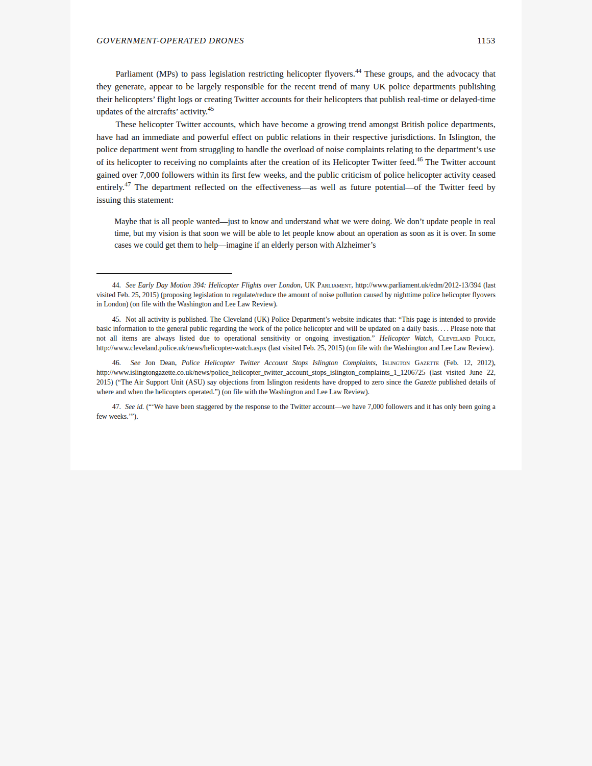Government-Operated Drones 1153
Parliament (MPs) to pass legislation restricting helicopter flyovers.44 These groups, and the advocacy that they generate, appear to be largely responsible for the recent trend of many UK police departments publishing their helicopters’ flight logs or creating Twitter accounts for their helicopters that publish real-time or delayed-time updates of the aircrafts’ activity.45
These helicopter Twitter accounts, which have become a growing trend amongst British police departments, have had an immediate and powerful effect on public relations in their respective jurisdictions. In Islington, the police department went from struggling to handle the overload of noise complaints relating to the department’s use of its helicopter to receiving no complaints after the creation of its Helicopter Twitter feed.46 The Twitter account gained over 7,000 followers within its first few weeks, and the public criticism of police helicopter activity ceased entirely.47 The department reflected on the effectiveness—as well as future potential—of the Twitter feed by issuing this statement:
Maybe that is all people wanted—just to know and understand what we were doing. We don’t update people in real time, but my vision is that soon we will be able to let people know about an operation as soon as it is over. In some cases we could get them to help—imagine if an elderly person with Alzheimer’s
44. See Early Day Motion 394: Helicopter Flights over London, UK Parliament, http://www.parliament.uk/edm/2012-13/394 (last visited Feb. 25, 2015) (proposing legislation to regulate/reduce the amount of noise pollution caused by nighttime police helicopter flyovers in London) (on file with the Washington and Lee Law Review).
45. Not all activity is published. The Cleveland (UK) Police Department’s website indicates that: “This page is intended to provide basic information to the general public regarding the work of the police helicopter and will be updated on a daily basis. . . . Please note that not all items are always listed due to operational sensitivity or ongoing investigation.” Helicopter Watch, Cleveland Police, http://www.cleveland.police.uk/news/helicopter-watch.aspx (last visited Feb. 25, 2015) (on file with the Washington and Lee Law Review).
46. See Jon Dean, Police Helicopter Twitter Account Stops Islington Complaints, Islington Gazette (Feb. 12, 2012), http://www.islingtongazette.co.uk/news/police_helicopter_twitter_account_stops_islington_complaints_1_1206725 (last visited June 22, 2015) (“The Air Support Unit (ASU) say objections from Islington residents have dropped to zero since the Gazette published details of where and when the helicopters operated.”) (on file with the Washington and Lee Law Review).
47. See id. (“‘We have been staggered by the response to the Twitter account—we have 7,000 followers and it has only been going a few weeks.’”).